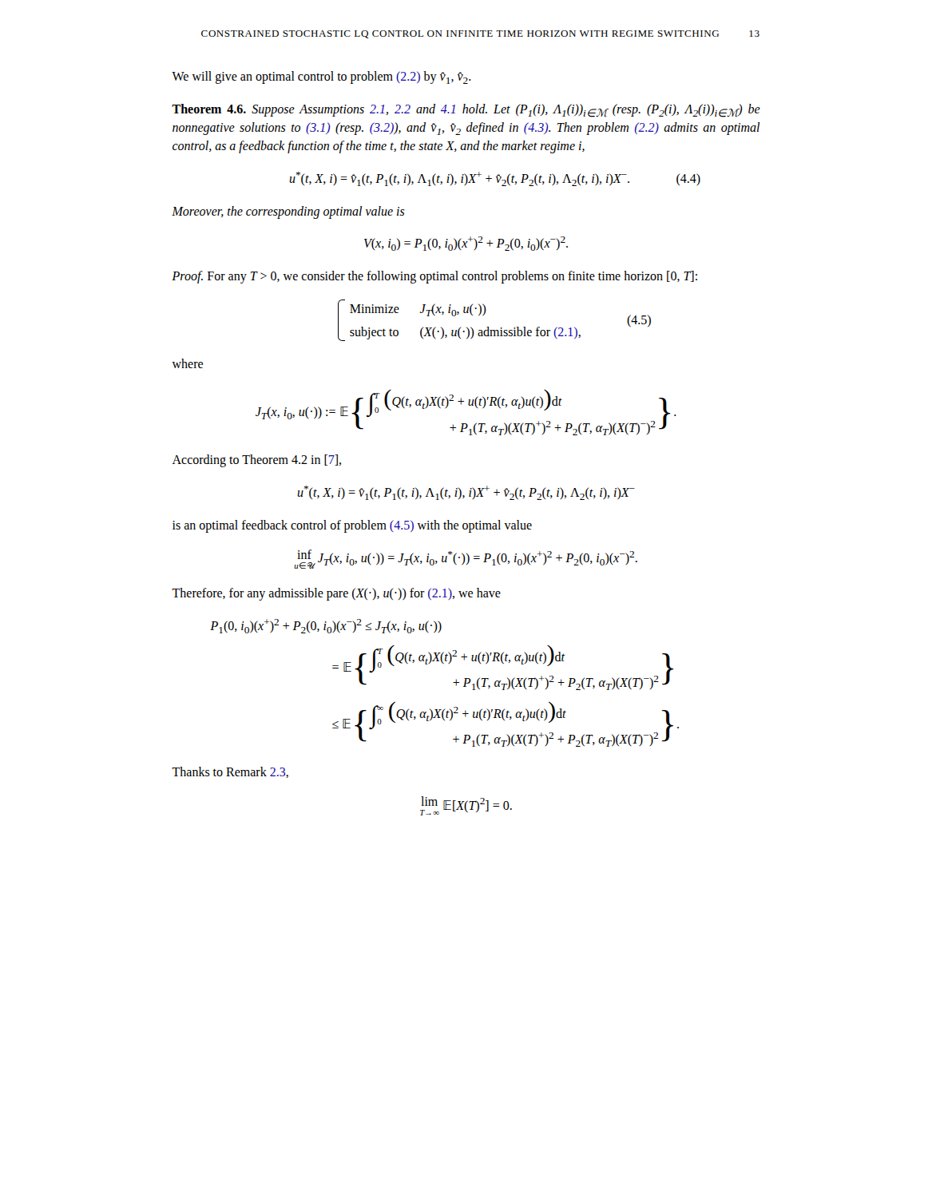CONSTRAINED STOCHASTIC LQ CONTROL ON INFINITE TIME HORIZON WITH REGIME SWITCHING 13
We will give an optimal control to problem (2.2) by v̂1, v̂2.
Theorem 4.6. Suppose Assumptions 2.1, 2.2 and 4.1 hold. Let (P1(i), Λ1(i))i∈ℳ (resp. (P2(i), Λ2(i))i∈ℳ) be nonnegative solutions to (3.1) (resp. (3.2)), and v̂1, v̂2 defined in (4.3). Then problem (2.2) admits an optimal control, as a feedback function of the time t, the state X, and the market regime i,
u*(t, X, i) = v̂1(t, P1(t, i), Λ1(t, i), i)X+ + v̂2(t, P2(t, i), Λ2(t, i), i)X−. (4.4)
Moreover, the corresponding optimal value is
V(x, i0) = P1(0, i0)(x+)2 + P2(0, i0)(x−)2.
Proof. For any T > 0, we consider the following optimal control problems on finite time horizon [0, T]:
Minimize JT(x, i0, u(·)) subject to(X(·), u(·)) admissible for (2.1), (4.5)
where
JT(x, i0, u(·)) := 𝔼{ ∫T 0 (Q(t, αt)X(t)2 + u(t)′R(t, αt)u(t)) dt + P1(T, αT)(X(T)+)2 + P2(T, αT)(X(T)−)2 }.
According to Theorem 4.2 in [7],
u*(t, X, i) = v̂1(t, P1(t, i), Λ1(t, i), i)X+ + v̂2(t, P2(t, i), Λ2(t, i), i)X−
is an optimal feedback control of problem (4.5) with the optimal value
inf u∈𝒰 JT(x, i0, u(·)) = JT(x, i0, u*(·)) = P1(0, i0)(x+)2 + P2(0, i0)(x−)2.
Therefore, for any admissible pare (X(·), u(·)) for (2.1), we have
P1(0, i0)(x+)2 + P2(0, i0)(x−)2 ≤ JT(x, i0, u(·))
= 𝔼{ ∫T 0 (Q(t, αt)X(t)2 + u(t)′R(t, αt)u(t)) dt + P1(T, αT)(X(T)+)2 + P2(T, αT)(X(T)−)2 }
≤ 𝔼{ ∫∞0 (Q(t, αt)X(t)2 + u(t)′R(t, αt)u(t)) dt + P1(T, αT)(X(T)+)2 + P2(T, αT)(X(T)−)2 }.
Thanks to Remark 2.3,
lim T→∞ 𝔼[X(T)2] = 0.